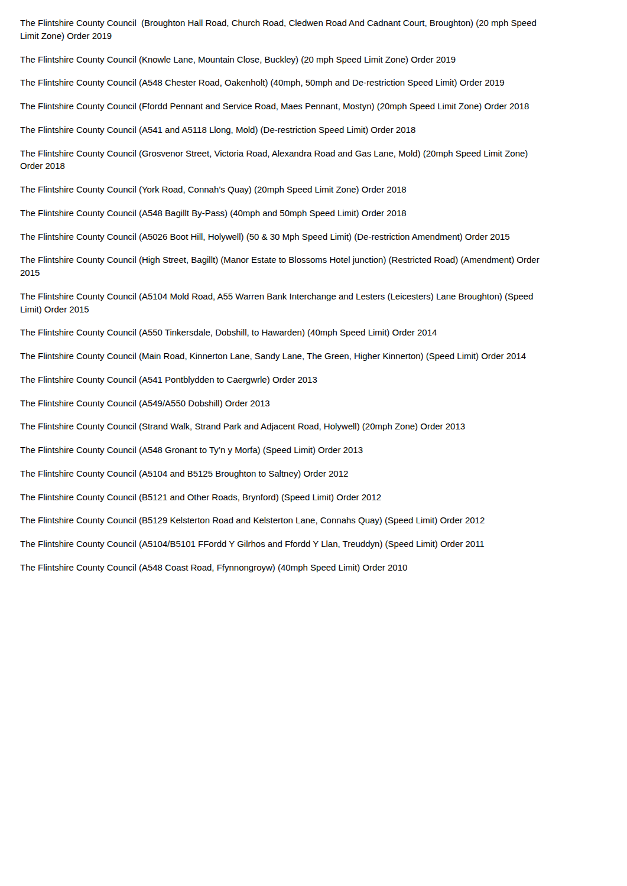The Flintshire County Council (Broughton Hall Road, Church Road, Cledwen Road And Cadnant Court, Broughton) (20 mph Speed Limit Zone) Order 2019
The Flintshire County Council (Knowle Lane, Mountain Close, Buckley) (20 mph Speed Limit Zone) Order 2019
The Flintshire County Council (A548 Chester Road, Oakenholt) (40mph, 50mph and De-restriction Speed Limit) Order 2019
The Flintshire County Council (Ffordd Pennant and Service Road, Maes Pennant, Mostyn) (20mph Speed Limit Zone) Order 2018
The Flintshire County Council (A541 and A5118 Llong, Mold) (De-restriction Speed Limit) Order 2018
The Flintshire County Council (Grosvenor Street, Victoria Road, Alexandra Road and Gas Lane, Mold) (20mph Speed Limit Zone) Order 2018
The Flintshire County Council (York Road, Connah’s Quay) (20mph Speed Limit Zone) Order 2018
The Flintshire County Council (A548 Bagillt By-Pass) (40mph and 50mph Speed Limit) Order 2018
The Flintshire County Council (A5026 Boot Hill, Holywell) (50 & 30 Mph Speed Limit) (De-restriction Amendment) Order 2015
The Flintshire County Council (High Street, Bagillt) (Manor Estate to Blossoms Hotel junction) (Restricted Road) (Amendment) Order 2015
The Flintshire County Council (A5104 Mold Road, A55 Warren Bank Interchange and Lesters (Leicesters) Lane Broughton) (Speed Limit) Order 2015
The Flintshire County Council (A550 Tinkersdale, Dobshill, to Hawarden) (40mph Speed Limit) Order 2014
The Flintshire County Council (Main Road, Kinnerton Lane, Sandy Lane, The Green, Higher Kinnerton) (Speed Limit) Order 2014
The Flintshire County Council (A541 Pontblydden to Caergwrle) Order 2013
The Flintshire County Council (A549/A550 Dobshill) Order 2013
The Flintshire County Council (Strand Walk, Strand Park and Adjacent Road, Holywell) (20mph Zone) Order 2013
The Flintshire County Council (A548 Gronant to Ty’n y Morfa) (Speed Limit) Order 2013
The Flintshire County Council (A5104 and B5125 Broughton to Saltney) Order 2012
The Flintshire County Council (B5121 and Other Roads, Brynford) (Speed Limit) Order 2012
The Flintshire County Council (B5129 Kelsterton Road and Kelsterton Lane, Connahs Quay) (Speed Limit) Order 2012
The Flintshire County Council (A5104/B5101 FFordd Y Gilrhos and Ffordd Y Llan, Treuddyn) (Speed Limit) Order 2011
The Flintshire County Council (A548 Coast Road, Ffynnongroyw) (40mph Speed Limit) Order 2010